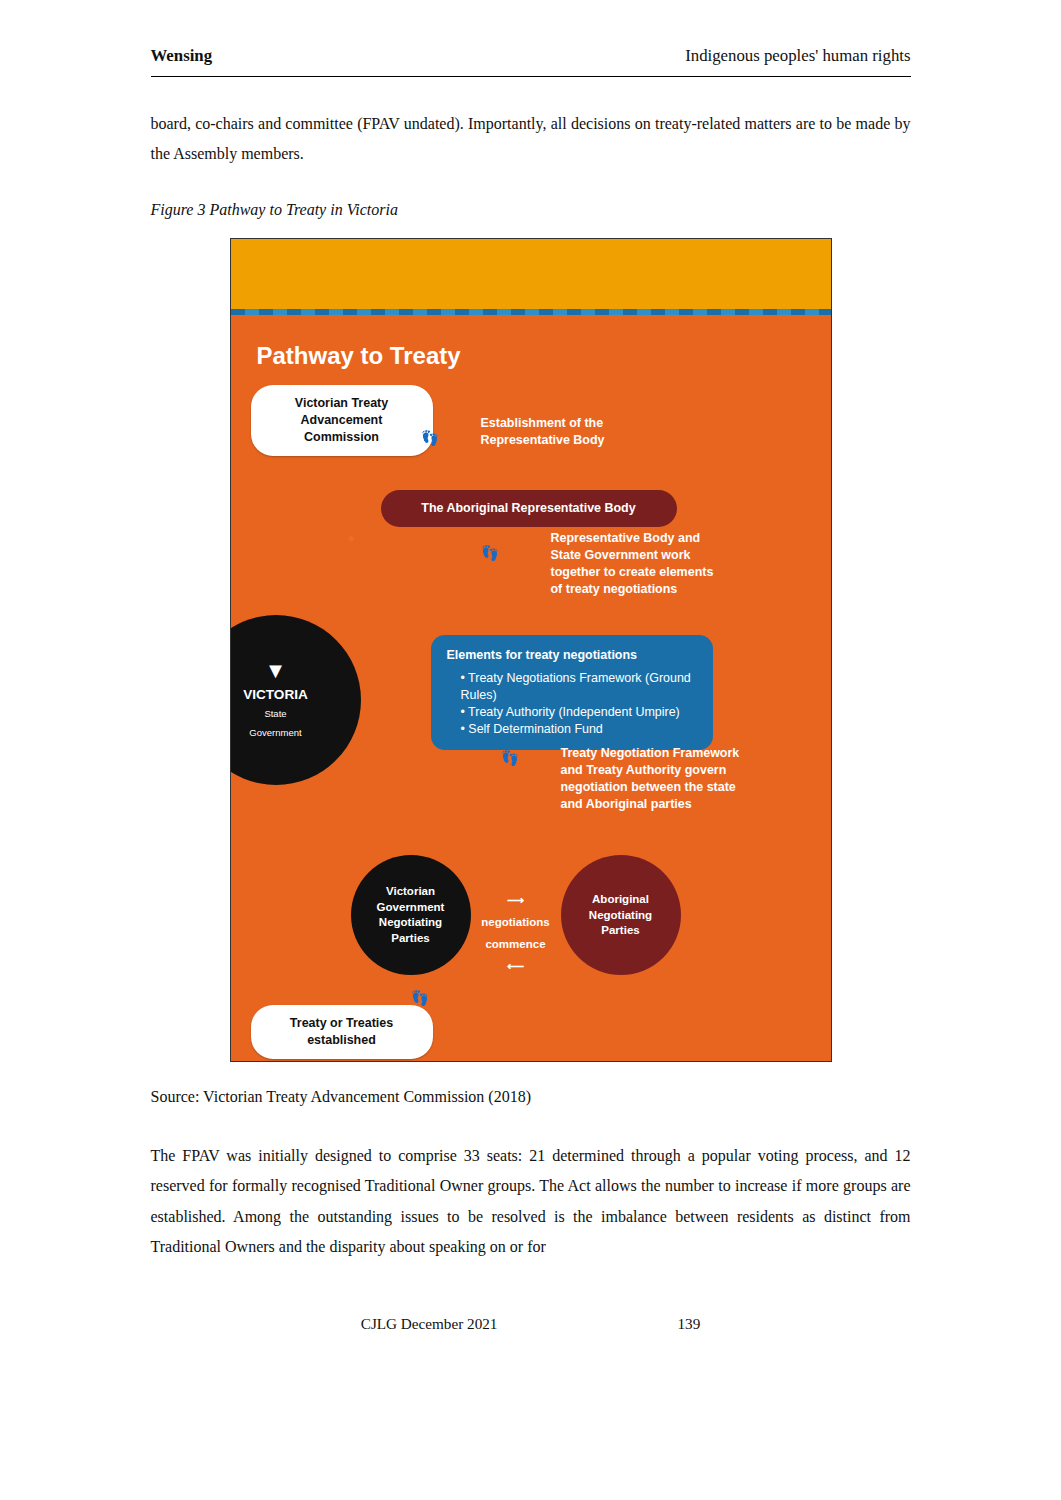Wensing Indigenous peoples' human rights
board, co-chairs and committee (FPAV undated). Importantly, all decisions on treaty-related matters are to be made by the Assembly members.
Figure 3 Pathway to Treaty in Victoria
Pathway to Treaty
Victorian Treaty
Advancement
Commission
👣
Establishment of the
Representative Body
The Aboriginal Representative Body
👣
Representative Body and
State Government work
together to create elements
of treaty negotiations
Elements for treaty negotiations
Treaty Negotiations Framework (Ground Rules)
Treaty Authority (Independent Umpire)
Self Determination Fund
▼VICTORIA
State
Government
👣
Treaty Negotiation Framework
and Treaty Authority govern
negotiation between the state
and Aboriginal parties
Victorian
Government
Negotiating
Parties
Aboriginal
Negotiating
Parties
⟶
negotiations
commence
⟵
👣
Treaty or Treaties
established
Source: Victorian Treaty Advancement Commission (2018)
The FPAV was initially designed to comprise 33 seats: 21 determined through a popular voting process, and 12 reserved for formally recognised Traditional Owner groups. The Act allows the number to increase if more groups are established. Among the outstanding issues to be resolved is the imbalance between residents as distinct from Traditional Owners and the disparity about speaking on or for
CJLG December 2021 139